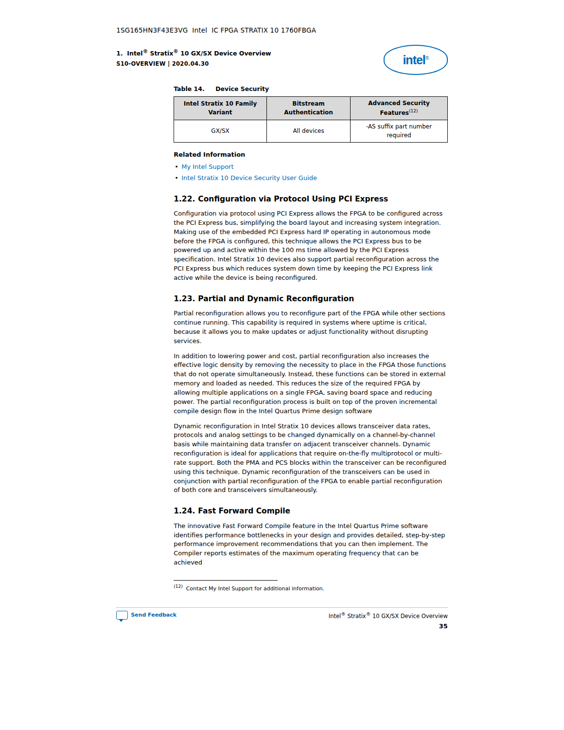1SG165HN3F43E3VG Intel IC FPGA STRATIX 10 1760FBGA
1. Intel® Stratix® 10 GX/SX Device Overview
S10-OVERVIEW | 2020.04.30
intel®
Table 14. Device Security
| Intel Stratix 10 Family Variant | Bitstream Authentication | Advanced Security Features (12) |
| --- | --- | --- |
| GX/SX | All devices | -AS suffix part number required |
Related Information
My Intel Support
Intel Stratix 10 Device Security User Guide
1.22. Configuration via Protocol Using PCI Express
Configuration via protocol using PCI Express allows the FPGA to be configured across the PCI Express bus, simplifying the board layout and increasing system integration. Making use of the embedded PCI Express hard IP operating in autonomous mode before the FPGA is configured, this technique allows the PCI Express bus to be powered up and active within the 100 ms time allowed by the PCI Express specification. Intel Stratix 10 devices also support partial reconfiguration across the PCI Express bus which reduces system down time by keeping the PCI Express link active while the device is being reconfigured.
1.23. Partial and Dynamic Reconfiguration
Partial reconfiguration allows you to reconfigure part of the FPGA while other sections continue running. This capability is required in systems where uptime is critical, because it allows you to make updates or adjust functionality without disrupting services.
In addition to lowering power and cost, partial reconfiguration also increases the effective logic density by removing the necessity to place in the FPGA those functions that do not operate simultaneously. Instead, these functions can be stored in external memory and loaded as needed. This reduces the size of the required FPGA by allowing multiple applications on a single FPGA, saving board space and reducing power. The partial reconfiguration process is built on top of the proven incremental compile design flow in the Intel Quartus Prime design software
Dynamic reconfiguration in Intel Stratix 10 devices allows transceiver data rates, protocols and analog settings to be changed dynamically on a channel-by-channel basis while maintaining data transfer on adjacent transceiver channels. Dynamic reconfiguration is ideal for applications that require on-the-fly multiprotocol or multi-rate support. Both the PMA and PCS blocks within the transceiver can be reconfigured using this technique. Dynamic reconfiguration of the transceivers can be used in conjunction with partial reconfiguration of the FPGA to enable partial reconfiguration of both core and transceivers simultaneously.
1.24. Fast Forward Compile
The innovative Fast Forward Compile feature in the Intel Quartus Prime software identifies performance bottlenecks in your design and provides detailed, step-by-step performance improvement recommendations that you can then implement. The Compiler reports estimates of the maximum operating frequency that can be achieved
(12) Contact My Intel Support for additional information.
Send Feedback
Intel® Stratix® 10 GX/SX Device Overview
35